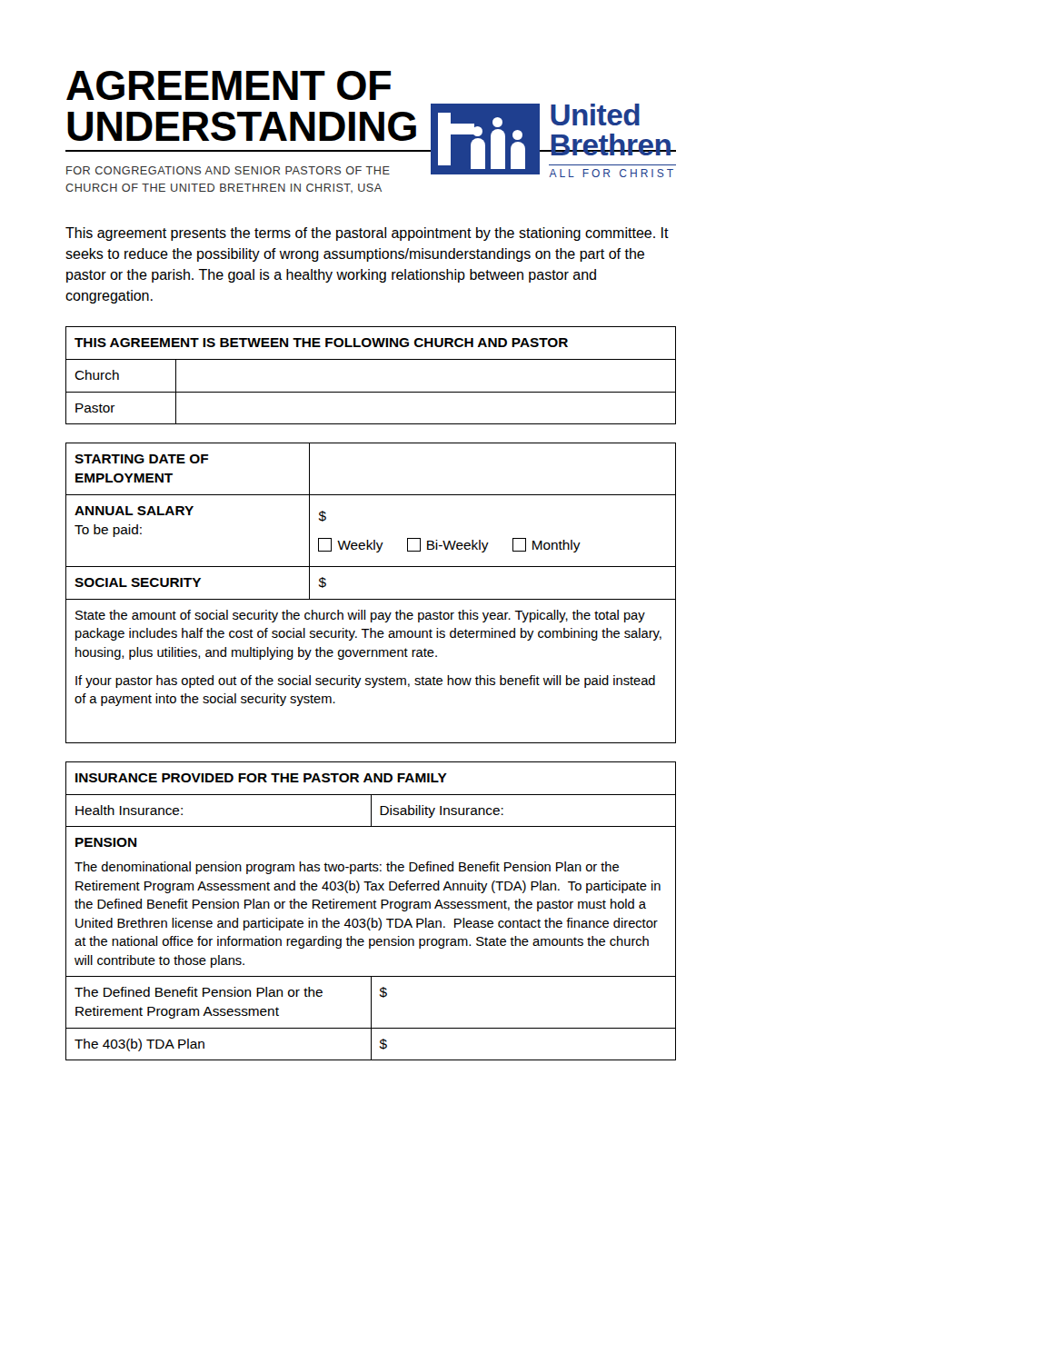AGREEMENT OF UNDERSTANDING
FOR CONGREGATIONS AND SENIOR PASTORS OF THE
CHURCH OF THE UNITED BRETHREN IN CHRIST, USA
United Brethren ALL FOR CHRIST
This agreement presents the terms of the pastoral appointment by the stationing committee. It seeks to reduce the possibility of wrong assumptions/misunderstandings on the part of the pastor or the parish. The goal is a healthy working relationship between pastor and congregation.
| THIS AGREEMENT IS BETWEEN THE FOLLOWING CHURCH AND PASTOR |
| Church | |
| Pastor | |
| STARTING DATE OF EMPLOYMENT | |
| ANNUAL SALARY To be paid: | $ Weekly Bi-Weekly Monthly |
| SOCIAL SECURITY | $ |
| State the amount of social security the church will pay the pastor this year. Typically, the total pay package includes half the cost of social security. The amount is determined by combining the salary, housing, plus utilities, and multiplying by the government rate. If your pastor has opted out of the social security system, state how this benefit will be paid instead of a payment into the social security system. |
| INSURANCE PROVIDED FOR THE PASTOR AND FAMILY |
| Health Insurance: | Disability Insurance: |
| PENSION The denominational pension program has two-parts: the Defined Benefit Pension Plan or the Retirement Program Assessment and the 403(b) Tax Deferred Annuity (TDA) Plan. To participate in the Defined Benefit Pension Plan or the Retirement Program Assessment, the pastor must hold a United Brethren license and participate in the 403(b) TDA Plan. Please contact the finance director at the national office for information regarding the pension program. State the amounts the church will contribute to those plans. |
| The Defined Benefit Pension Plan or the Retirement Program Assessment | $ |
| The 403(b) TDA Plan | $ |